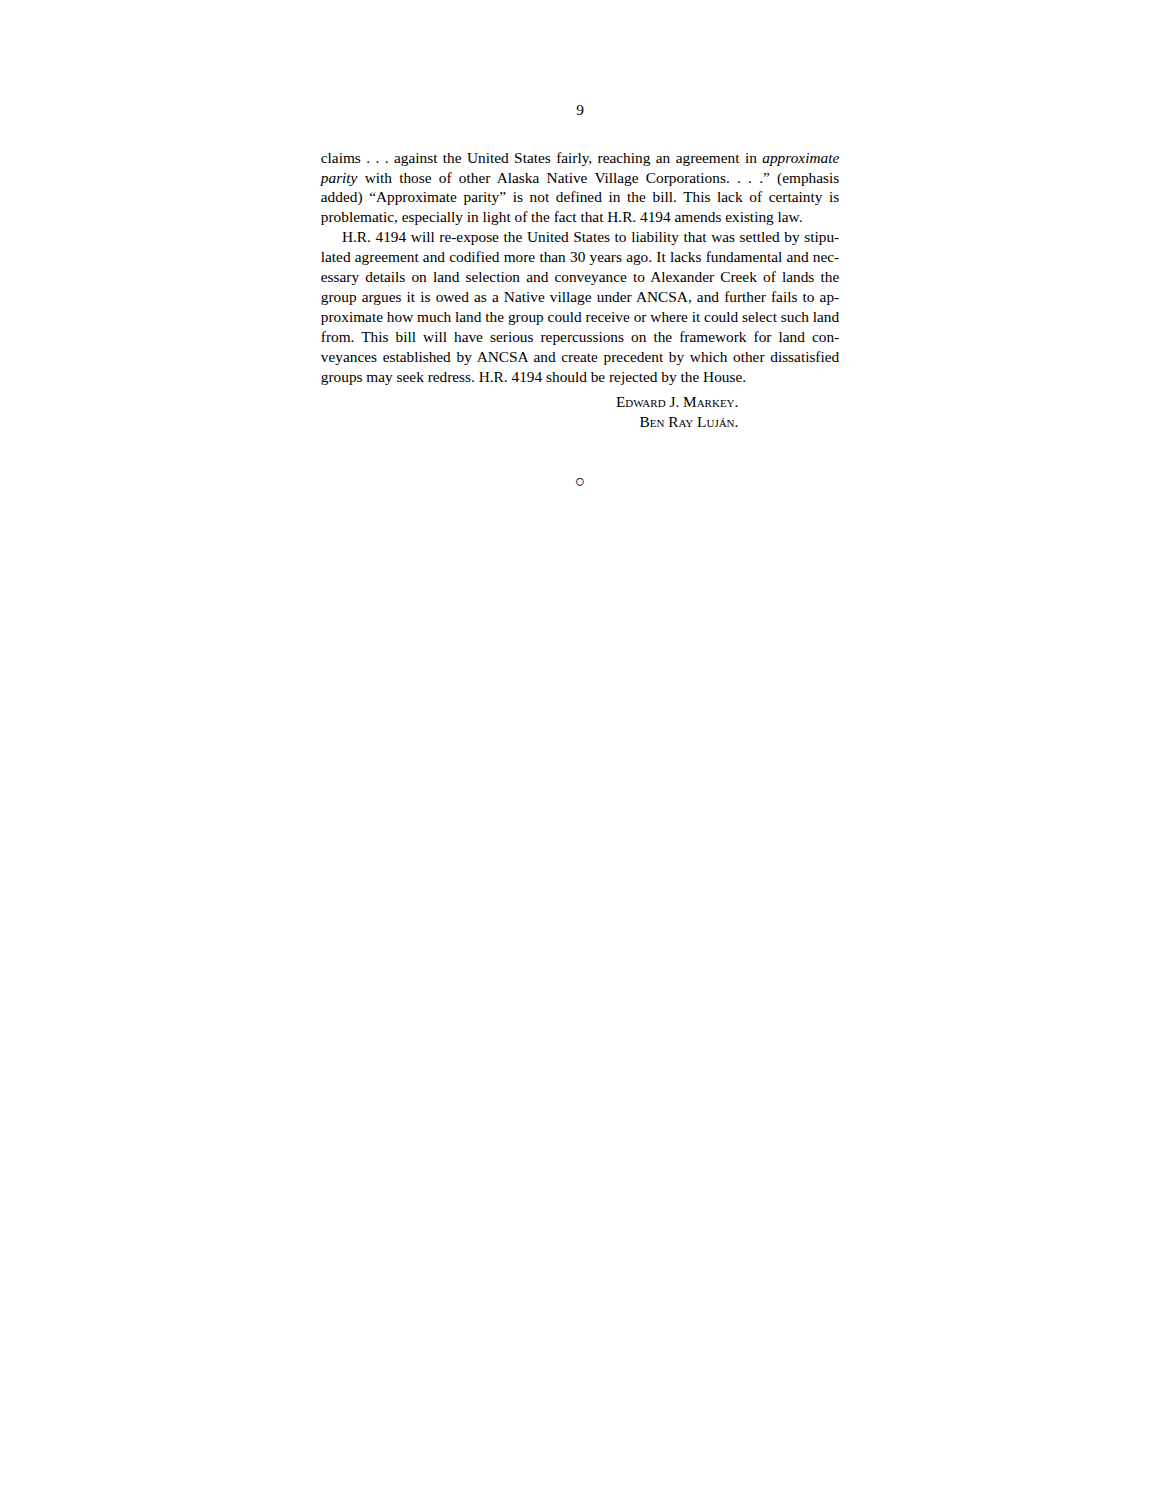9
claims . . . against the United States fairly, reaching an agreement in approximate parity with those of other Alaska Native Village Corporations. . . .” (emphasis added) “Approximate parity” is not defined in the bill. This lack of certainty is problematic, especially in light of the fact that H.R. 4194 amends existing law.
H.R. 4194 will re-expose the United States to liability that was settled by stipulated agreement and codified more than 30 years ago. It lacks fundamental and necessary details on land selection and conveyance to Alexander Creek of lands the group argues it is owed as a Native village under ANCSA, and further fails to approximate how much land the group could receive or where it could select such land from. This bill will have serious repercussions on the framework for land conveyances established by ANCSA and create precedent by which other dissatisfied groups may seek redress. H.R. 4194 should be rejected by the House.
Edward J. Markey.
Ben Ray Luján.
○